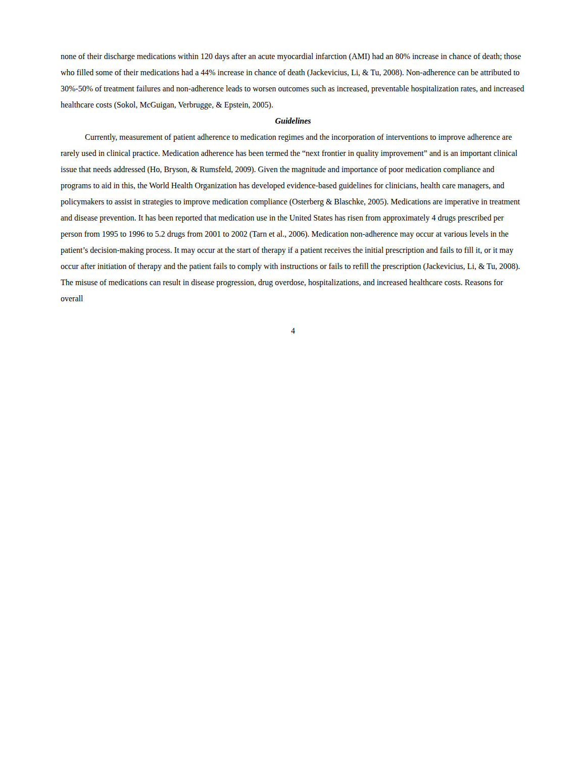none of their discharge medications within 120 days after an acute myocardial infarction (AMI) had an 80% increase in chance of death; those who filled some of their medications had a 44% increase in chance of death (Jackevicius, Li, & Tu, 2008). Non-adherence can be attributed to 30%-50% of treatment failures and non-adherence leads to worsen outcomes such as increased, preventable hospitalization rates, and increased healthcare costs (Sokol, McGuigan, Verbrugge, & Epstein, 2005).
Guidelines
Currently, measurement of patient adherence to medication regimes and the incorporation of interventions to improve adherence are rarely used in clinical practice. Medication adherence has been termed the “next frontier in quality improvement” and is an important clinical issue that needs addressed (Ho, Bryson, & Rumsfeld, 2009). Given the magnitude and importance of poor medication compliance and programs to aid in this, the World Health Organization has developed evidence-based guidelines for clinicians, health care managers, and policymakers to assist in strategies to improve medication compliance (Osterberg & Blaschke, 2005). Medications are imperative in treatment and disease prevention. It has been reported that medication use in the United States has risen from approximately 4 drugs prescribed per person from 1995 to 1996 to 5.2 drugs from 2001 to 2002 (Tarn et al., 2006). Medication non-adherence may occur at various levels in the patient’s decision-making process. It may occur at the start of therapy if a patient receives the initial prescription and fails to fill it, or it may occur after initiation of therapy and the patient fails to comply with instructions or fails to refill the prescription (Jackevicius, Li, & Tu, 2008). The misuse of medications can result in disease progression, drug overdose, hospitalizations, and increased healthcare costs. Reasons for overall
4